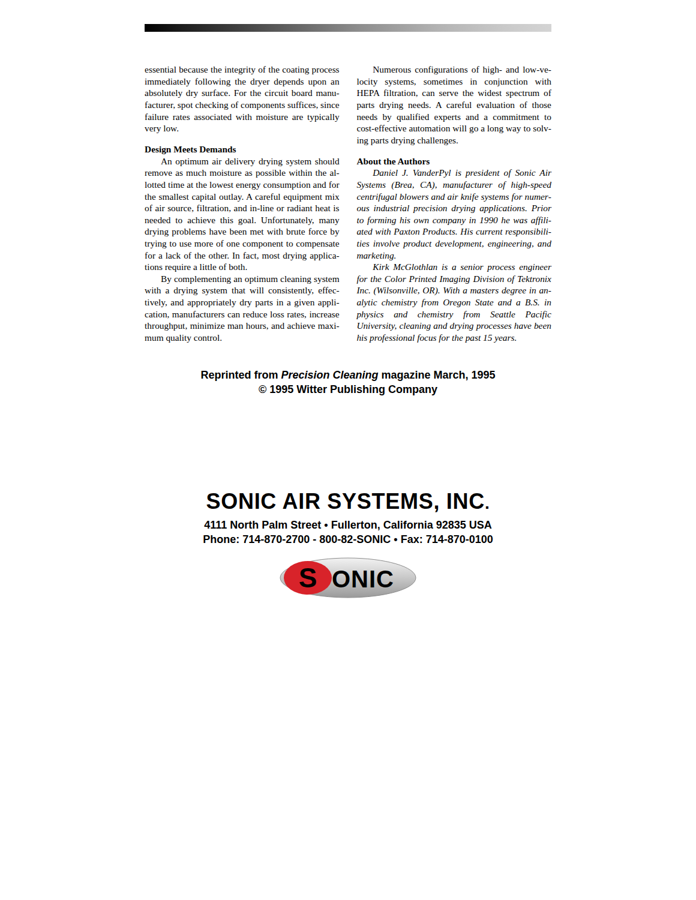essential because the integrity of the coating process immediately following the dryer depends upon an absolutely dry surface. For the circuit board manufacturer, spot checking of components suffices, since failure rates associated with moisture are typically very low.
Design Meets Demands
An optimum air delivery drying system should remove as much moisture as possible within the allotted time at the lowest energy consumption and for the smallest capital outlay. A careful equipment mix of air source, filtration, and in-line or radiant heat is needed to achieve this goal. Unfortunately, many drying problems have been met with brute force by trying to use more of one component to compensate for a lack of the other. In fact, most drying applications require a little of both.
By complementing an optimum cleaning system with a drying system that will consistently, effectively, and appropriately dry parts in a given application, manufacturers can reduce loss rates, increase throughput, minimize man hours, and achieve maximum quality control.
Numerous configurations of high- and low-velocity systems, sometimes in conjunction with HEPA filtration, can serve the widest spectrum of parts drying needs. A careful evaluation of those needs by qualified experts and a commitment to cost-effective automation will go a long way to solving parts drying challenges.
About the Authors
Daniel J. VanderPyl is president of Sonic Air Systems (Brea, CA), manufacturer of high-speed centrifugal blowers and air knife systems for numerous industrial precision drying applications. Prior to forming his own company in 1990 he was affiliated with Paxton Products. His current responsibilities involve product development, engineering, and marketing.
Kirk McGlothlan is a senior process engineer for the Color Printed Imaging Division of Tektronix Inc. (Wilsonville, OR). With a masters degree in analytic chemistry from Oregon State and a B.S. in physics and chemistry from Seattle Pacific University, cleaning and drying processes have been his professional focus for the past 15 years.
Reprinted from Precision Cleaning magazine March, 1995
© 1995 Witter Publishing Company
SONIC AIR SYSTEMS, INC.
4111 North Palm Street • Fullerton, California 92835 USA
Phone: 714-870-2700 - 800-82-SONIC • Fax: 714-870-0100
S ONIC